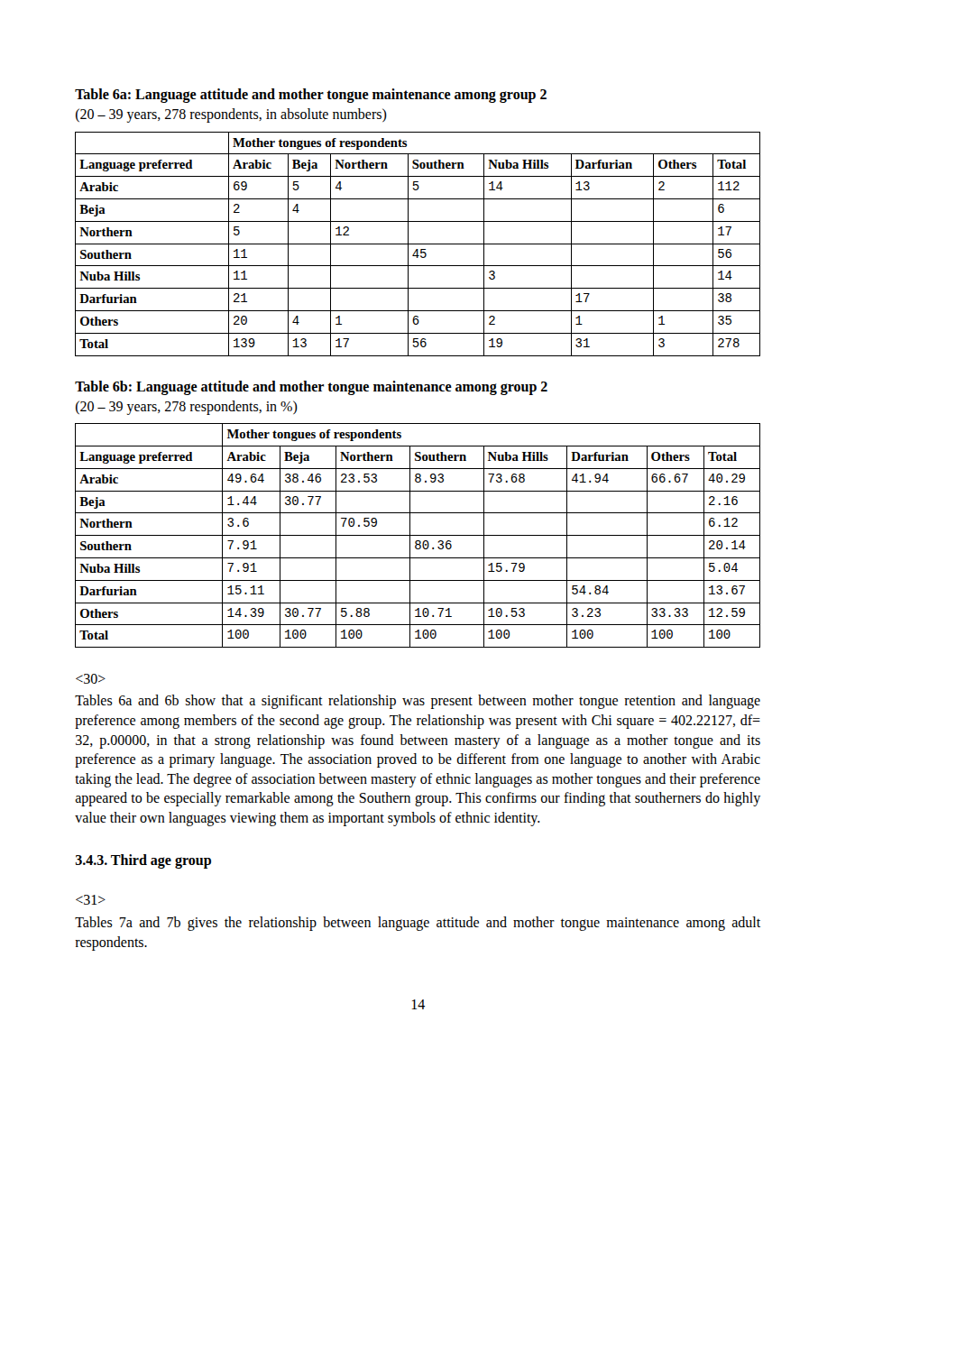Table 6a: Language attitude and mother tongue maintenance among group 2
(20 – 39 years, 278 respondents, in absolute numbers)
| | Mother tongues of respondents |
| Language preferred | Arabic | Beja | Northern | Southern | Nuba Hills | Darfurian | Others | Total |
| Arabic | 69 | 5 | 4 | 5 | 14 | 13 | 2 | 112 |
| Beja | 2 | 4 | | | | | | 6 |
| Northern | 5 | | 12 | | | | | 17 |
| Southern | 11 | | | 45 | | | | 56 |
| Nuba Hills | 11 | | | | 3 | | | 14 |
| Darfurian | 21 | | | | | 17 | | 38 |
| Others | 20 | 4 | 1 | 6 | 2 | 1 | 1 | 35 |
| Total | 139 | 13 | 17 | 56 | 19 | 31 | 3 | 278 |
Table 6b: Language attitude and mother tongue maintenance among group 2
(20 – 39 years, 278 respondents, in %)
| | Mother tongues of respondents |
| Language preferred | Arabic | Beja | Northern | Southern | Nuba Hills | Darfurian | Others | Total |
| Arabic | 49.64 | 38.46 | 23.53 | 8.93 | 73.68 | 41.94 | 66.67 | 40.29 |
| Beja | 1.44 | 30.77 | | | | | | 2.16 |
| Northern | 3.6 | | 70.59 | | | | | 6.12 |
| Southern | 7.91 | | | 80.36 | | | | 20.14 |
| Nuba Hills | 7.91 | | | | 15.79 | | | 5.04 |
| Darfurian | 15.11 | | | | | 54.84 | | 13.67 |
| Others | 14.39 | 30.77 | 5.88 | 10.71 | 10.53 | 3.23 | 33.33 | 12.59 |
| Total | 100 | 100 | 100 | 100 | 100 | 100 | 100 | 100 |
<30>
Tables 6a and 6b show that a significant relationship was present between mother tongue retention and language preference among members of the second age group. The relationship was present with Chi square = 402.22127, df= 32, p.00000, in that a strong relationship was found between mastery of a language as a mother tongue and its preference as a primary language. The association proved to be different from one language to another with Arabic taking the lead. The degree of association between mastery of ethnic languages as mother tongues and their preference appeared to be especially remarkable among the Southern group. This confirms our finding that southerners do highly value their own languages viewing them as important symbols of ethnic identity.
3.4.3. Third age group
<31>
Tables 7a and 7b gives the relationship between language attitude and mother tongue maintenance among adult respondents.
14